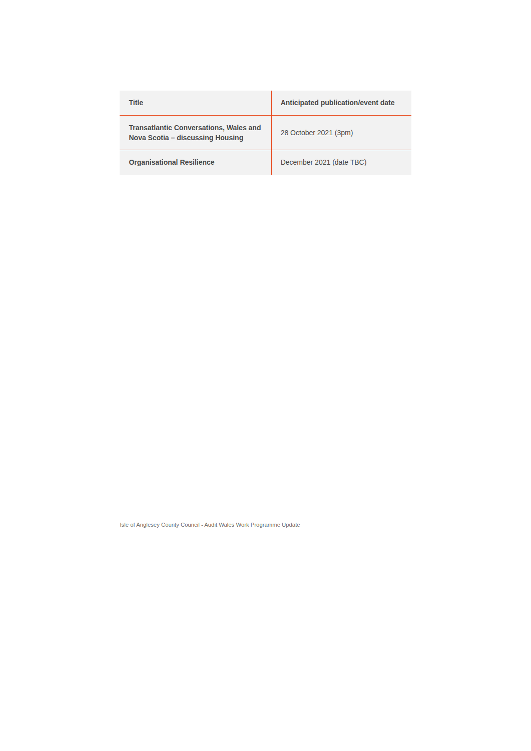| Title | Anticipated publication/event date |
| --- | --- |
| Transatlantic Conversations, Wales and Nova Scotia – discussing Housing | 28 October 2021 (3pm) |
| Organisational Resilience | December 2021 (date TBC) |
Isle of Anglesey County Council - Audit Wales Work Programme Update